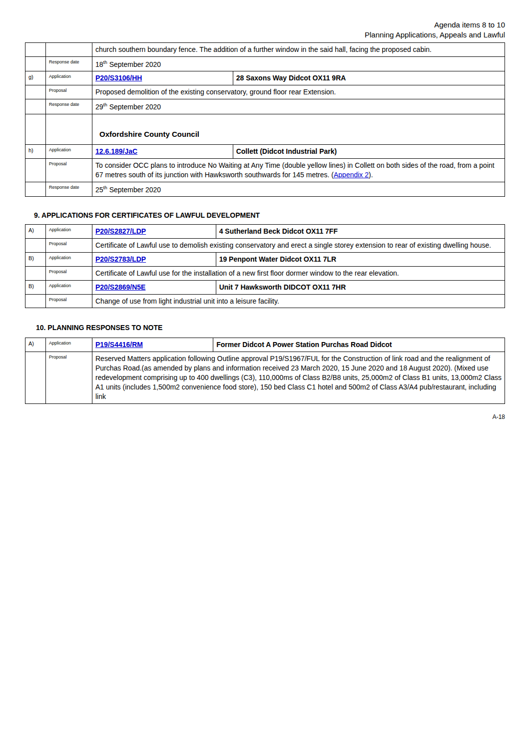Agenda items 8 to 10
Planning Applications, Appeals and Lawful
| | | church southern boundary fence. The addition of a further window in the said hall, facing the proposed cabin. |
| | Response date | 18 th September 2020 |
| g) | Application | P20/S3106/HH | 28 Saxons Way Didcot OX11 9RA |
| | Proposal | Proposed demolition of the existing conservatory, ground floor rear Extension. |
| | Response date | 29 th September 2020 |
| | | Oxfordshire County Council |
| h) | Application | 12.6.189/JaC | Collett (Didcot Industrial Park) |
| | Proposal | To consider OCC plans to introduce No Waiting at Any Time (double yellow lines) in Collett on both sides of the road, from a point 67 metres south of its junction with Hawksworth southwards for 145 metres. ( Appendix 2 ). |
| | Response date | 25 th September 2020 |
9. APPLICATIONS FOR CERTIFICATES OF LAWFUL DEVELOPMENT
| A) | Application | P20/S2827/LDP | 4 Sutherland Beck Didcot OX11 7FF |
| | Proposal | Certificate of Lawful use to demolish existing conservatory and erect a single storey extension to rear of existing dwelling house. |
| B) | Application | P20/S2783/LDP | 19 Penpont Water Didcot OX11 7LR |
| | Proposal | Certificate of Lawful use for the installation of a new first floor dormer window to the rear elevation. |
| B) | Application | P20/S2869/N5E | Unit 7 Hawksworth DIDCOT OX11 7HR |
| | Proposal | Change of use from light industrial unit into a leisure facility. |
10. PLANNING RESPONSES TO NOTE
| A) | Application | P19/S4416/RM | Former Didcot A Power Station Purchas Road Didcot |
| | Proposal | Reserved Matters application following Outline approval P19/S1967/FUL for the Construction of link road and the realignment of Purchas Road.(as amended by plans and information received 23 March 2020, 15 June 2020 and 18 August 2020). (Mixed use redevelopment comprising up to 400 dwellings (C3), 110,000ms of Class B2/B8 units, 25,000m2 of Class B1 units, 13,000m2 Class A1 units (includes 1,500m2 convenience food store), 150 bed Class C1 hotel and 500m2 of Class A3/A4 pub/restaurant, including link |
A-18